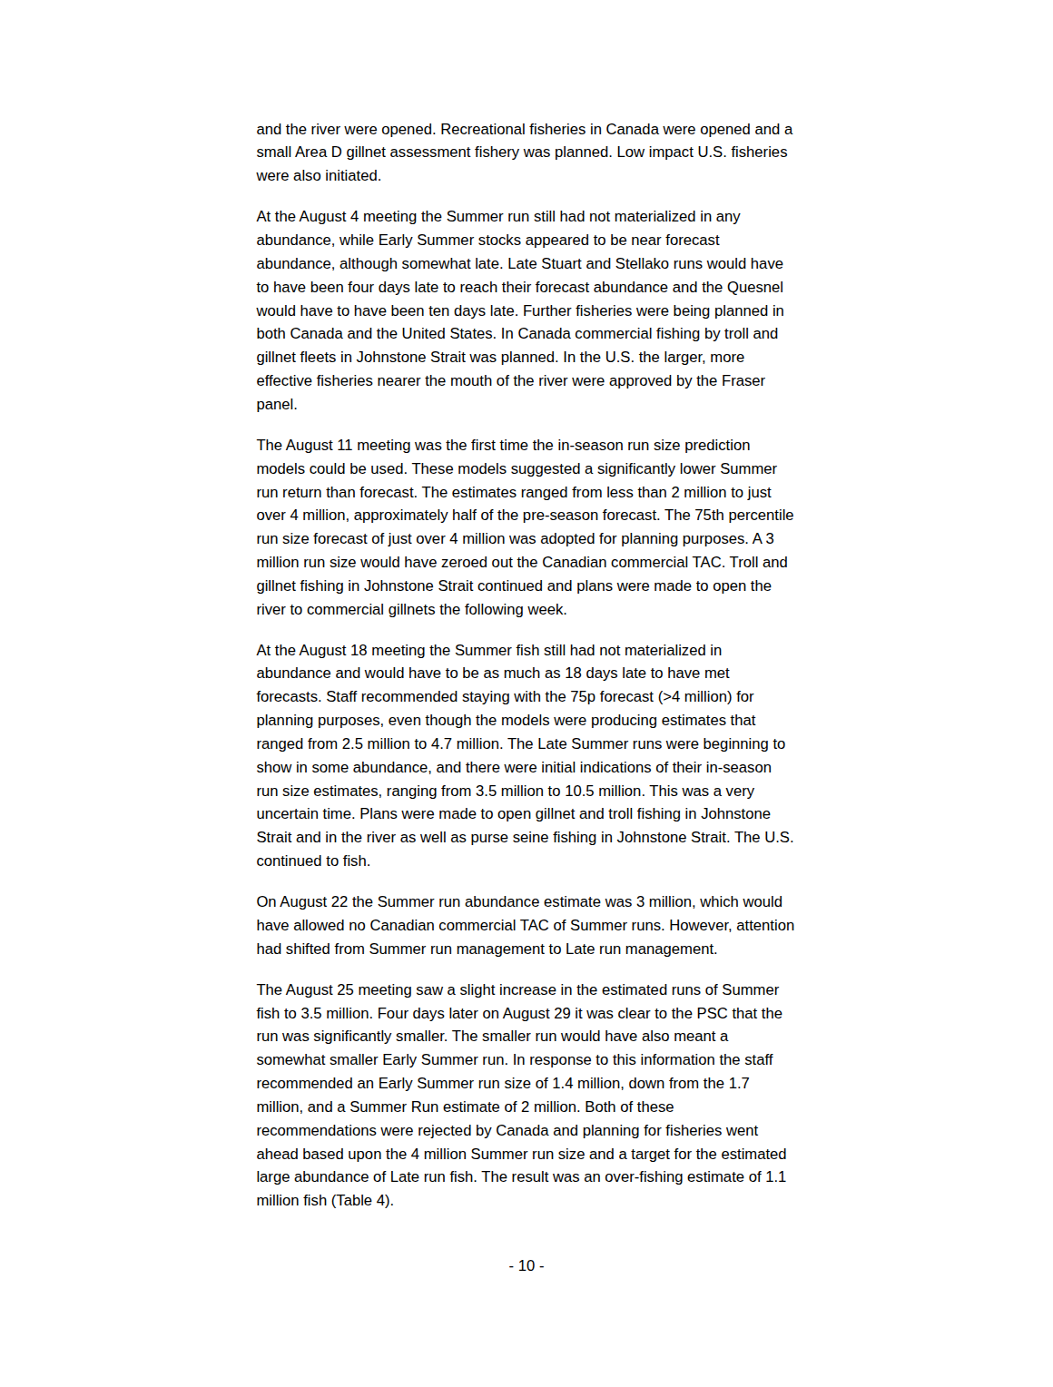and the river were opened. Recreational fisheries in Canada were opened and a small Area D gillnet assessment fishery was planned. Low impact U.S. fisheries were also initiated.
At the August 4 meeting the Summer run still had not materialized in any abundance, while Early Summer stocks appeared to be near forecast abundance, although somewhat late. Late Stuart and Stellako runs would have to have been four days late to reach their forecast abundance and the Quesnel would have to have been ten days late. Further fisheries were being planned in both Canada and the United States. In Canada commercial fishing by troll and gillnet fleets in Johnstone Strait was planned. In the U.S. the larger, more effective fisheries nearer the mouth of the river were approved by the Fraser panel.
The August 11 meeting was the first time the in-season run size prediction models could be used. These models suggested a significantly lower Summer run return than forecast. The estimates ranged from less than 2 million to just over 4 million, approximately half of the pre-season forecast. The 75th percentile run size forecast of just over 4 million was adopted for planning purposes. A 3 million run size would have zeroed out the Canadian commercial TAC. Troll and gillnet fishing in Johnstone Strait continued and plans were made to open the river to commercial gillnets the following week.
At the August 18 meeting the Summer fish still had not materialized in abundance and would have to be as much as 18 days late to have met forecasts. Staff recommended staying with the 75p forecast (>4 million) for planning purposes, even though the models were producing estimates that ranged from 2.5 million to 4.7 million. The Late Summer runs were beginning to show in some abundance, and there were initial indications of their in-season run size estimates, ranging from 3.5 million to 10.5 million. This was a very uncertain time. Plans were made to open gillnet and troll fishing in Johnstone Strait and in the river as well as purse seine fishing in Johnstone Strait. The U.S. continued to fish.
On August 22 the Summer run abundance estimate was 3 million, which would have allowed no Canadian commercial TAC of Summer runs. However, attention had shifted from Summer run management to Late run management.
The August 25 meeting saw a slight increase in the estimated runs of Summer fish to 3.5 million. Four days later on August 29 it was clear to the PSC that the run was significantly smaller. The smaller run would have also meant a somewhat smaller Early Summer run. In response to this information the staff recommended an Early Summer run size of 1.4 million, down from the 1.7 million, and a Summer Run estimate of 2 million. Both of these recommendations were rejected by Canada and planning for fisheries went ahead based upon the 4 million Summer run size and a target for the estimated large abundance of Late run fish. The result was an over-fishing estimate of 1.1 million fish (Table 4).
- 10 -